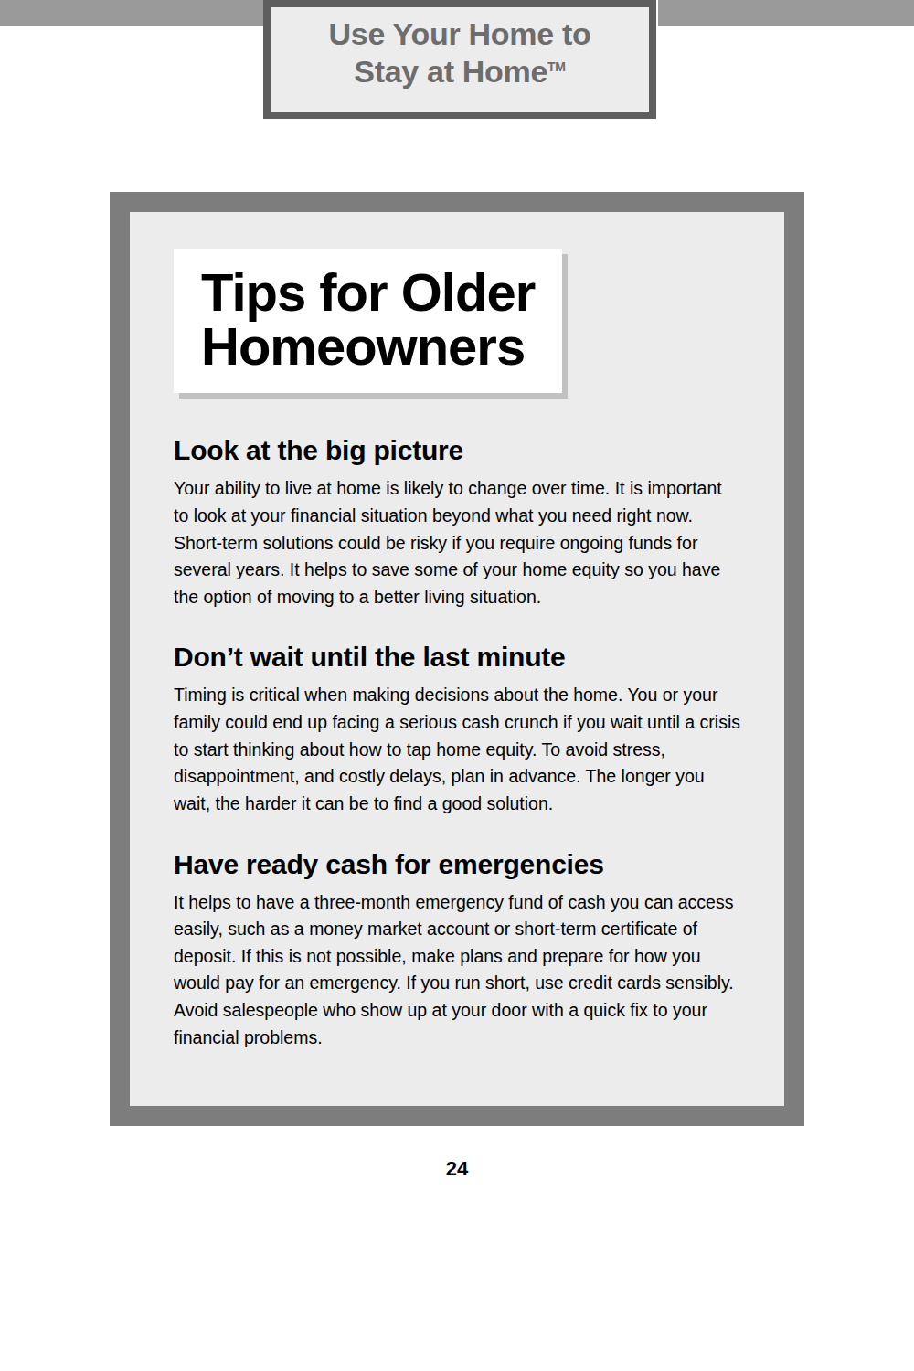Use Your Home to
Stay at HomeTM
Tips for Older
Homeowners
Look at the big picture
Your ability to live at home is likely to change over time. It is important to look at your financial situation beyond what you need right now. Short-term solutions could be risky if you require ongoing funds for several years. It helps to save some of your home equity so you have the option of moving to a better living situation.
Don’t wait until the last minute
Timing is critical when making decisions about the home. You or your family could end up facing a serious cash crunch if you wait until a crisis to start thinking about how to tap home equity. To avoid stress, disappointment, and costly delays, plan in advance. The longer you wait, the harder it can be to find a good solution.
Have ready cash for emergencies
It helps to have a three-month emergency fund of cash you can access easily, such as a money market account or short-term certificate of deposit. If this is not possible, make plans and prepare for how you would pay for an emergency. If you run short, use credit cards sensibly. Avoid salespeople who show up at your door with a quick fix to your financial problems.
24